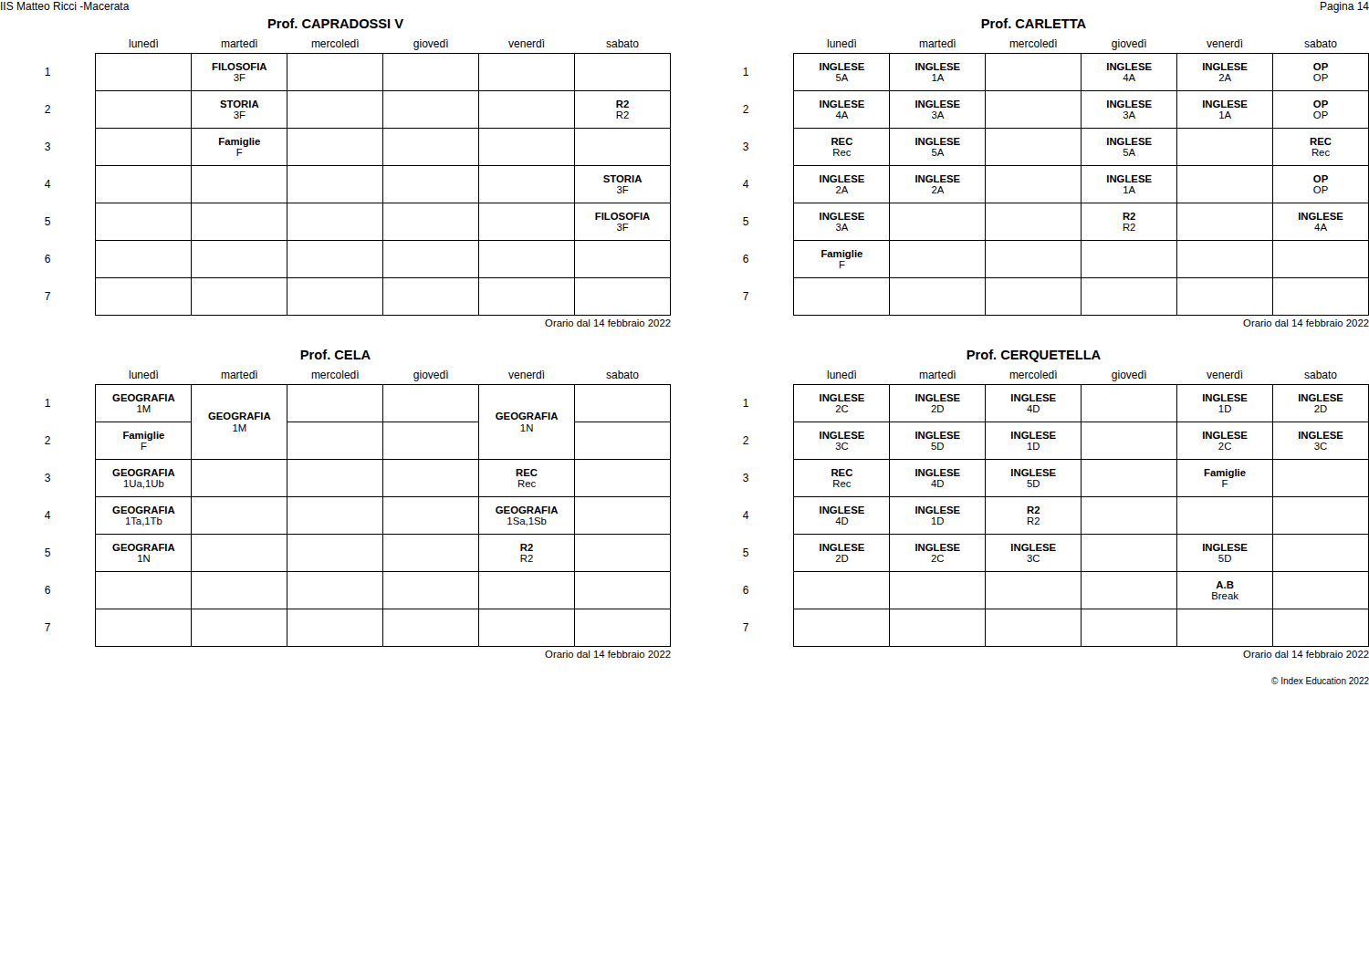IIS Matteo Ricci -Macerata Pagina 14
Prof. CAPRADOSSI V
| | lunedì | martedì | mercoledì | giovedì | venerdì | sabato |
| --- | --- | --- | --- | --- | --- | --- |
| 1 | | FILOSOFIA 3F | | | | |
| 2 | | STORIA 3F | | | | R2 R2 |
| 3 | | Famiglie F | | | | |
| 4 | | | | | | STORIA 3F |
| 5 | | | | | | FILOSOFIA 3F |
| 6 | | | | | | |
| 7 | | | | | | |
Orario dal 14 febbraio 2022
Prof. CARLETTA
| | lunedì | martedì | mercoledì | giovedì | venerdì | sabato |
| --- | --- | --- | --- | --- | --- | --- |
| 1 | INGLESE 5A | INGLESE 1A | | INGLESE 4A | INGLESE 2A | OP OP |
| 2 | INGLESE 4A | INGLESE 3A | | INGLESE 3A | INGLESE 1A | OP OP |
| 3 | REC Rec | INGLESE 5A | | INGLESE 5A | | REC Rec |
| 4 | INGLESE 2A | INGLESE 2A | | INGLESE 1A | | OP OP |
| 5 | INGLESE 3A | | | R2 R2 | | INGLESE 4A |
| 6 | Famiglie F | | | | | |
| 7 | | | | | | |
Orario dal 14 febbraio 2022
Prof. CELA
| | lunedì | martedì | mercoledì | giovedì | venerdì | sabato |
| --- | --- | --- | --- | --- | --- | --- |
| 1 | GEOGRAFIA 1M | GEOGRAFIA 1M | | | GEOGRAFIA 1N | |
| 2 | Famiglie F | | | |
| 3 | GEOGRAFIA 1Ua,1Ub | | | | REC Rec | |
| 4 | GEOGRAFIA 1Ta,1Tb | | | | GEOGRAFIA 1Sa,1Sb | |
| 5 | GEOGRAFIA 1N | | | | R2 R2 | |
| 6 | | | | | | |
| 7 | | | | | | |
Orario dal 14 febbraio 2022
Prof. CERQUETELLA
| | lunedì | martedì | mercoledì | giovedì | venerdì | sabato |
| --- | --- | --- | --- | --- | --- | --- |
| 1 | INGLESE 2C | INGLESE 2D | INGLESE 4D | | INGLESE 1D | INGLESE 2D |
| 2 | INGLESE 3C | INGLESE 5D | INGLESE 1D | | INGLESE 2C | INGLESE 3C |
| 3 | REC Rec | INGLESE 4D | INGLESE 5D | | Famiglie F | |
| 4 | INGLESE 4D | INGLESE 1D | R2 R2 | | | |
| 5 | INGLESE 2D | INGLESE 2C | INGLESE 3C | | INGLESE 5D | |
| 6 | | | | | A.B Break | |
| 7 | | | | | | |
Orario dal 14 febbraio 2022
© Index Education 2022